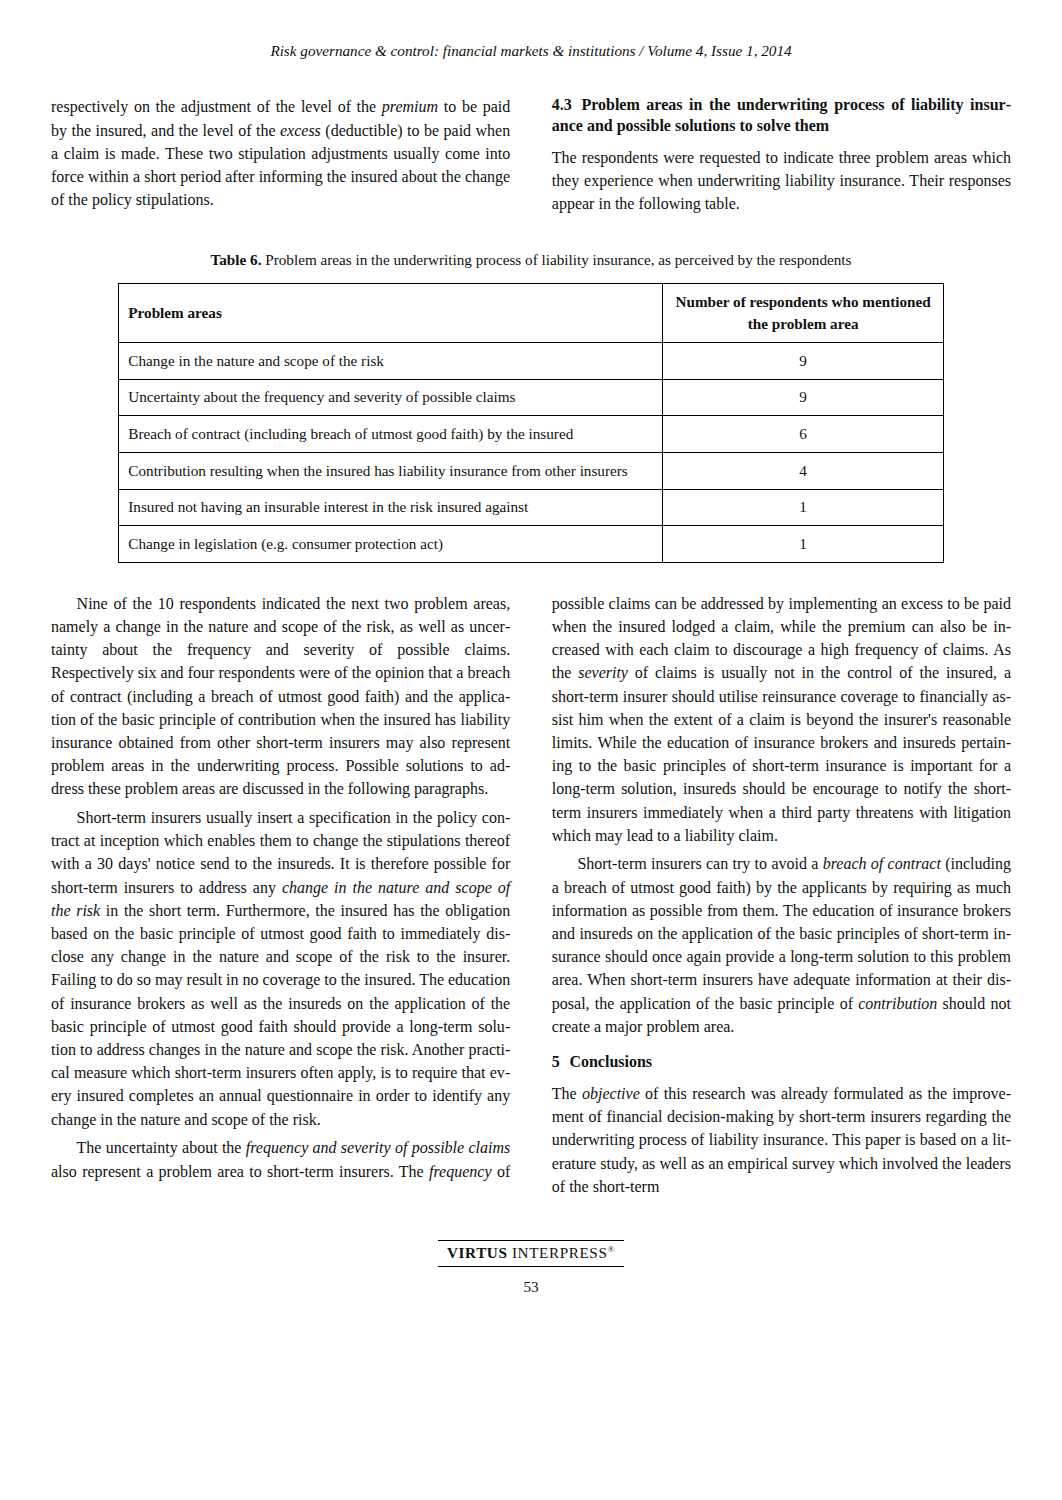Risk governance & control: financial markets & institutions / Volume 4, Issue 1, 2014
respectively on the adjustment of the level of the premium to be paid by the insured, and the level of the excess (deductible) to be paid when a claim is made. These two stipulation adjustments usually come into force within a short period after informing the insured about the change of the policy stipulations.
4.3 Problem areas in the underwriting process of liability insurance and possible solutions to solve them
The respondents were requested to indicate three problem areas which they experience when underwriting liability insurance. Their responses appear in the following table.
Table 6. Problem areas in the underwriting process of liability insurance, as perceived by the respondents
| Problem areas | Number of respondents who mentioned the problem area |
| --- | --- |
| Change in the nature and scope of the risk | 9 |
| Uncertainty about the frequency and severity of possible claims | 9 |
| Breach of contract (including breach of utmost good faith) by the insured | 6 |
| Contribution resulting when the insured has liability insurance from other insurers | 4 |
| Insured not having an insurable interest in the risk insured against | 1 |
| Change in legislation (e.g. consumer protection act) | 1 |
Nine of the 10 respondents indicated the next two problem areas, namely a change in the nature and scope of the risk, as well as uncertainty about the frequency and severity of possible claims. Respectively six and four respondents were of the opinion that a breach of contract (including a breach of utmost good faith) and the application of the basic principle of contribution when the insured has liability insurance obtained from other short-term insurers may also represent problem areas in the underwriting process. Possible solutions to address these problem areas are discussed in the following paragraphs.
Short-term insurers usually insert a specification in the policy contract at inception which enables them to change the stipulations thereof with a 30 days' notice send to the insureds. It is therefore possible for short-term insurers to address any change in the nature and scope of the risk in the short term. Furthermore, the insured has the obligation based on the basic principle of utmost good faith to immediately disclose any change in the nature and scope of the risk to the insurer. Failing to do so may result in no coverage to the insured. The education of insurance brokers as well as the insureds on the application of the basic principle of utmost good faith should provide a long-term solution to address changes in the nature and scope the risk. Another practical measure which short-term insurers often apply, is to require that every insured completes an annual questionnaire in order to identify any change in the nature and scope of the risk.
The uncertainty about the frequency and severity of possible claims also represent a problem area to short-term insurers. The frequency of possible claims can be addressed by implementing an excess to be paid when the insured lodged a claim, while the premium can also be increased with each claim to discourage a high frequency of claims. As the severity of claims is usually not in the control of the insured, a short-term insurer should utilise reinsurance coverage to financially assist him when the extent of a claim is beyond the insurer's reasonable limits. While the education of insurance brokers and insureds pertaining to the basic principles of short-term insurance is important for a long-term solution, insureds should be encourage to notify the short-term insurers immediately when a third party threatens with litigation which may lead to a liability claim.
Short-term insurers can try to avoid a breach of contract (including a breach of utmost good faith) by the applicants by requiring as much information as possible from them. The education of insurance brokers and insureds on the application of the basic principles of short-term insurance should once again provide a long-term solution to this problem area. When short-term insurers have adequate information at their disposal, the application of the basic principle of contribution should not create a major problem area.
5 Conclusions
The objective of this research was already formulated as the improvement of financial decision-making by short-term insurers regarding the underwriting process of liability insurance. This paper is based on a literature study, as well as an empirical survey which involved the leaders of the short-term
VIRTUS INTERPRESS®
53